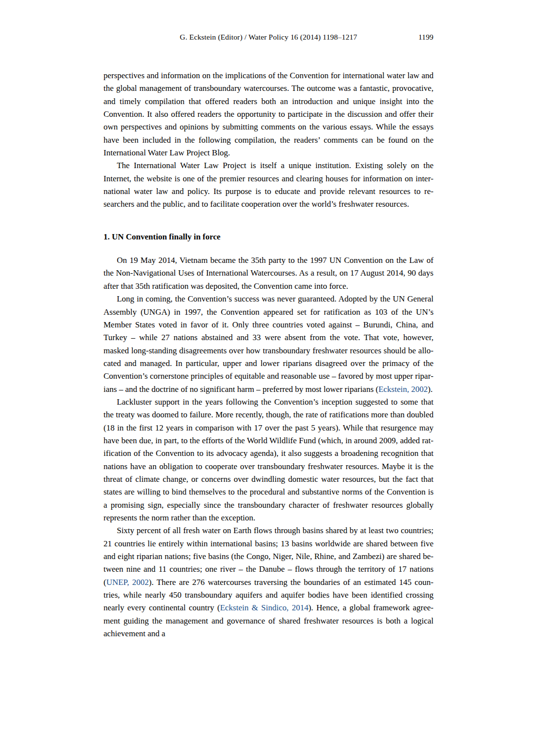G. Eckstein (Editor) / Water Policy 16 (2014) 1198–1217
1199
perspectives and information on the implications of the Convention for international water law and the global management of transboundary watercourses. The outcome was a fantastic, provocative, and timely compilation that offered readers both an introduction and unique insight into the Convention. It also offered readers the opportunity to participate in the discussion and offer their own perspectives and opinions by submitting comments on the various essays. While the essays have been included in the following compilation, the readers’ comments can be found on the International Water Law Project Blog.
The International Water Law Project is itself a unique institution. Existing solely on the Internet, the website is one of the premier resources and clearing houses for information on international water law and policy. Its purpose is to educate and provide relevant resources to researchers and the public, and to facilitate cooperation over the world’s freshwater resources.
1. UN Convention finally in force
On 19 May 2014, Vietnam became the 35th party to the 1997 UN Convention on the Law of the Non-Navigational Uses of International Watercourses. As a result, on 17 August 2014, 90 days after that 35th ratification was deposited, the Convention came into force.
Long in coming, the Convention’s success was never guaranteed. Adopted by the UN General Assembly (UNGA) in 1997, the Convention appeared set for ratification as 103 of the UN’s Member States voted in favor of it. Only three countries voted against – Burundi, China, and Turkey – while 27 nations abstained and 33 were absent from the vote. That vote, however, masked long-standing disagreements over how transboundary freshwater resources should be allocated and managed. In particular, upper and lower riparians disagreed over the primacy of the Convention’s cornerstone principles of equitable and reasonable use – favored by most upper riparians – and the doctrine of no significant harm – preferred by most lower riparians (Eckstein, 2002).
Lackluster support in the years following the Convention’s inception suggested to some that the treaty was doomed to failure. More recently, though, the rate of ratifications more than doubled (18 in the first 12 years in comparison with 17 over the past 5 years). While that resurgence may have been due, in part, to the efforts of the World Wildlife Fund (which, in around 2009, added ratification of the Convention to its advocacy agenda), it also suggests a broadening recognition that nations have an obligation to cooperate over transboundary freshwater resources. Maybe it is the threat of climate change, or concerns over dwindling domestic water resources, but the fact that states are willing to bind themselves to the procedural and substantive norms of the Convention is a promising sign, especially since the transboundary character of freshwater resources globally represents the norm rather than the exception.
Sixty percent of all fresh water on Earth flows through basins shared by at least two countries; 21 countries lie entirely within international basins; 13 basins worldwide are shared between five and eight riparian nations; five basins (the Congo, Niger, Nile, Rhine, and Zambezi) are shared between nine and 11 countries; one river – the Danube – flows through the territory of 17 nations (UNEP, 2002). There are 276 watercourses traversing the boundaries of an estimated 145 countries, while nearly 450 transboundary aquifers and aquifer bodies have been identified crossing nearly every continental country (Eckstein & Sindico, 2014). Hence, a global framework agreement guiding the management and governance of shared freshwater resources is both a logical achievement and a